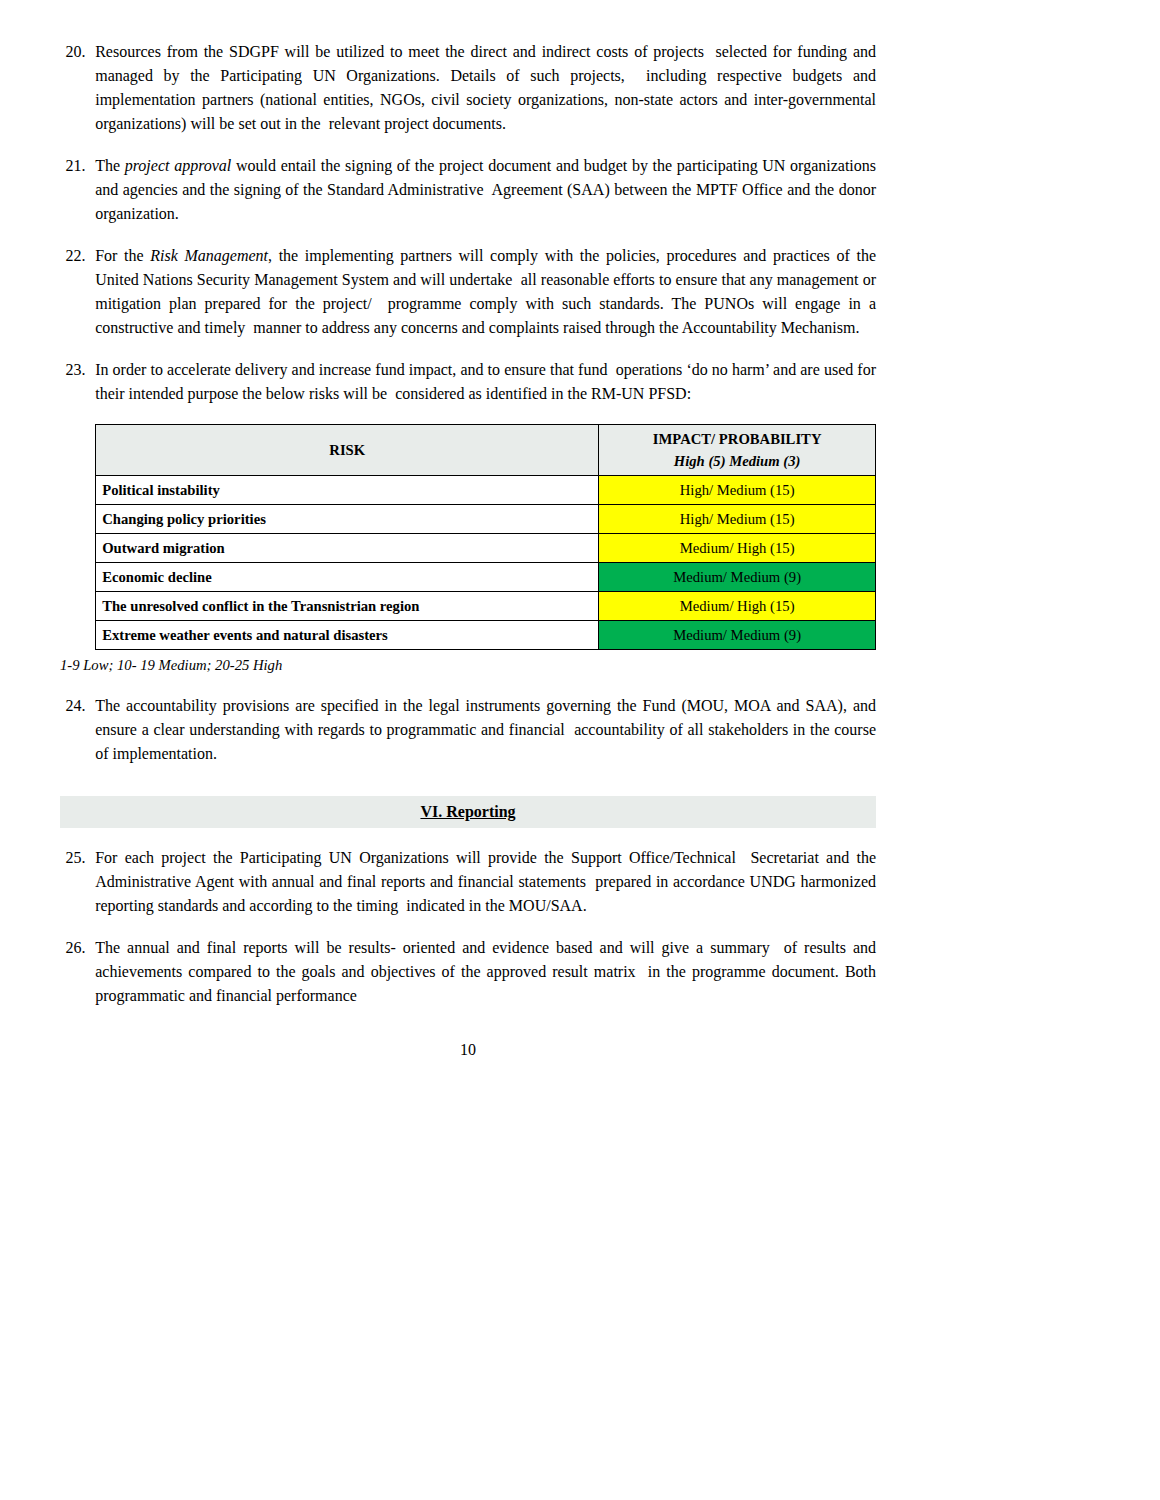20. Resources from the SDGPF will be utilized to meet the direct and indirect costs of projects selected for funding and managed by the Participating UN Organizations. Details of such projects, including respective budgets and implementation partners (national entities, NGOs, civil society organizations, non-state actors and inter-governmental organizations) will be set out in the relevant project documents.
21. The project approval would entail the signing of the project document and budget by the participating UN organizations and agencies and the signing of the Standard Administrative Agreement (SAA) between the MPTF Office and the donor organization.
22. For the Risk Management, the implementing partners will comply with the policies, procedures and practices of the United Nations Security Management System and will undertake all reasonable efforts to ensure that any management or mitigation plan prepared for the project/ programme comply with such standards. The PUNOs will engage in a constructive and timely manner to address any concerns and complaints raised through the Accountability Mechanism.
23. In order to accelerate delivery and increase fund impact, and to ensure that fund operations ‘do no harm’ and are used for their intended purpose the below risks will be considered as identified in the RM-UN PFSD:
| RISK | IMPACT/ PROBABILITY High (5) Medium (3) |
| --- | --- |
| Political instability | High/ Medium (15) |
| Changing policy priorities | High/ Medium (15) |
| Outward migration | Medium/ High (15) |
| Economic decline | Medium/ Medium (9) |
| The unresolved conflict in the Transnistrian region | Medium/ High (15) |
| Extreme weather events and natural disasters | Medium/ Medium (9) |
1-9 Low; 10- 19 Medium; 20-25 High
24. The accountability provisions are specified in the legal instruments governing the Fund (MOU, MOA and SAA), and ensure a clear understanding with regards to programmatic and financial accountability of all stakeholders in the course of implementation.
VI. Reporting
25. For each project the Participating UN Organizations will provide the Support Office/Technical Secretariat and the Administrative Agent with annual and final reports and financial statements prepared in accordance UNDG harmonized reporting standards and according to the timing indicated in the MOU/SAA.
26. The annual and final reports will be results- oriented and evidence based and will give a summary of results and achievements compared to the goals and objectives of the approved result matrix in the programme document. Both programmatic and financial performance
10